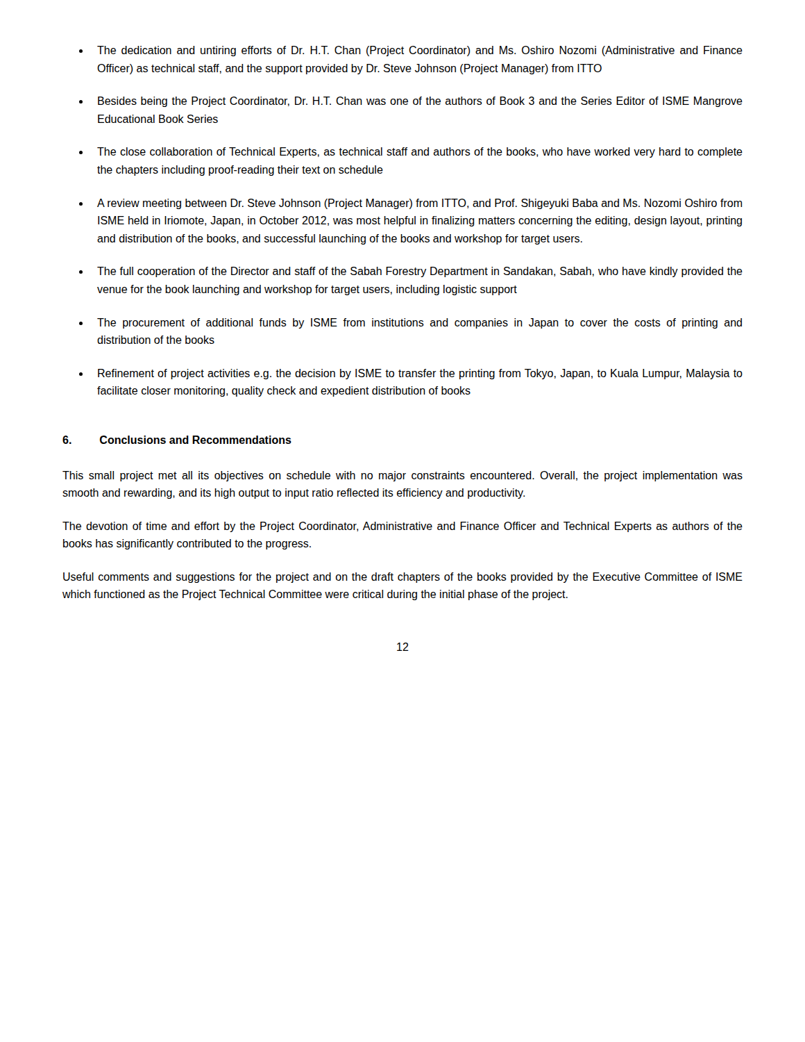The dedication and untiring efforts of Dr. H.T. Chan (Project Coordinator) and Ms. Oshiro Nozomi (Administrative and Finance Officer) as technical staff, and the support provided by Dr. Steve Johnson (Project Manager) from ITTO
Besides being the Project Coordinator, Dr. H.T. Chan was one of the authors of Book 3 and the Series Editor of ISME Mangrove Educational Book Series
The close collaboration of Technical Experts, as technical staff and authors of the books, who have worked very hard to complete the chapters including proof-reading their text on schedule
A review meeting between Dr. Steve Johnson (Project Manager) from ITTO, and Prof. Shigeyuki Baba and Ms. Nozomi Oshiro from ISME held in Iriomote, Japan, in October 2012, was most helpful in finalizing matters concerning the editing, design layout, printing and distribution of the books, and successful launching of the books and workshop for target users.
The full cooperation of the Director and staff of the Sabah Forestry Department in Sandakan, Sabah, who have kindly provided the venue for the book launching and workshop for target users, including logistic support
The procurement of additional funds by ISME from institutions and companies in Japan to cover the costs of printing and distribution of the books
Refinement of project activities e.g. the decision by ISME to transfer the printing from Tokyo, Japan, to Kuala Lumpur, Malaysia to facilitate closer monitoring, quality check and expedient distribution of books
6. Conclusions and Recommendations
This small project met all its objectives on schedule with no major constraints encountered. Overall, the project implementation was smooth and rewarding, and its high output to input ratio reflected its efficiency and productivity.
The devotion of time and effort by the Project Coordinator, Administrative and Finance Officer and Technical Experts as authors of the books has significantly contributed to the progress.
Useful comments and suggestions for the project and on the draft chapters of the books provided by the Executive Committee of ISME which functioned as the Project Technical Committee were critical during the initial phase of the project.
12